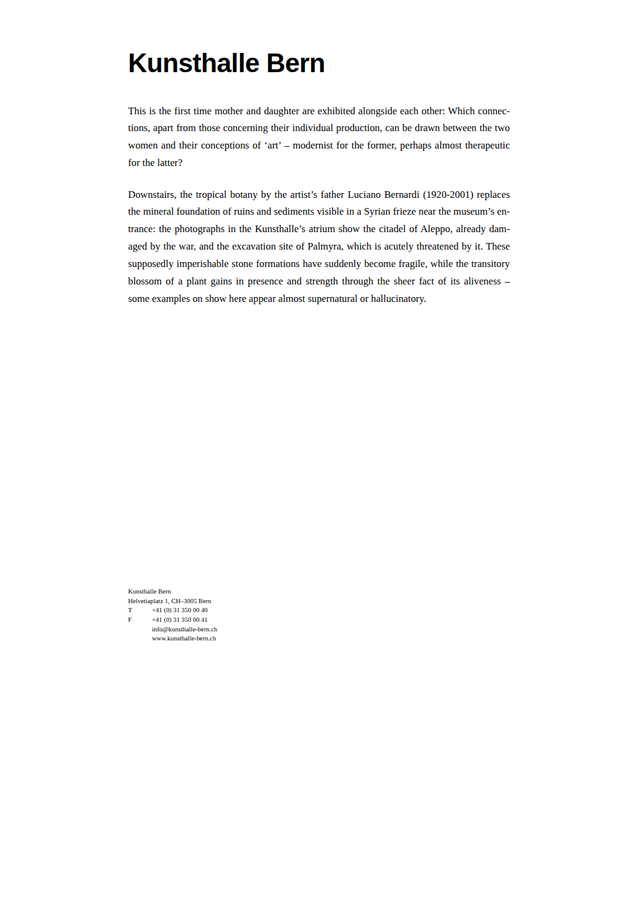Kunsthalle Bern
This is the first time mother and daughter are exhibited alongside each other: Which connections, apart from those concerning their individual production, can be drawn between the two women and their conceptions of ‘art’ – modernist for the former, perhaps almost therapeutic for the latter?
Downstairs, the tropical botany by the artist’s father Luciano Bernardi (1920-2001) replaces the mineral foundation of ruins and sediments visible in a Syrian frieze near the museum’s entrance: the photographs in the Kunsthalle’s atrium show the citadel of Aleppo, already damaged by the war, and the excavation site of Palmyra, which is acutely threatened by it. These supposedly imperishable stone formations have suddenly become fragile, while the transitory blossom of a plant gains in presence and strength through the sheer fact of its aliveness – some examples on show here appear almost supernatural or hallucinatory.
Kunsthalle Bern
Helvetiaplatz 1, CH–3005 Bern
| T | +41 (0) 31 350 00 40 |
| F | +41 (0) 31 350 00 41 |
| | info@kunsthalle-bern.ch |
| | www.kunsthalle-bern.ch |